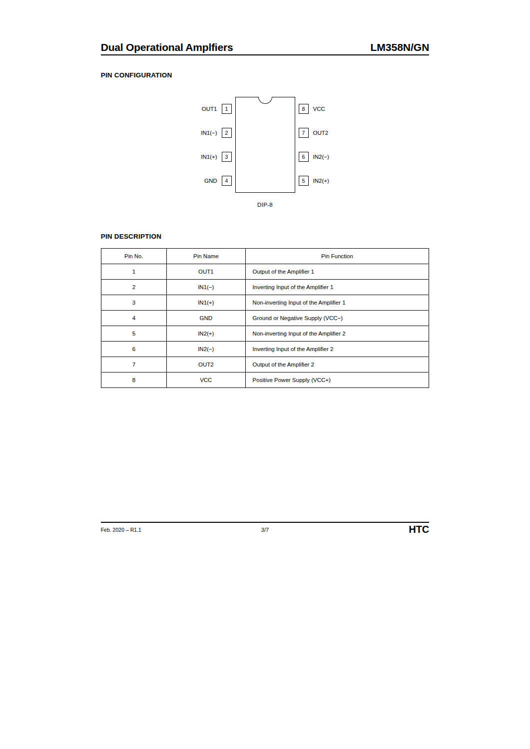Dual Operational Amplfiers
LM358N/GN
PIN CONFIGURATION
OUT1
1
8
VCC
IN1(−)
2
7
OUT2
IN1(+)
3
6
IN2(−)
GND
4
5
IN2(+)
DIP-8
PIN DESCRIPTION
| Pin No. | Pin Name | Pin Function |
| --- | --- | --- |
| 1 | OUT1 | Output of the Amplifier 1 |
| 2 | IN1(−) | Inverting Input of the Amplifier 1 |
| 3 | IN1(+) | Non-inverting Input of the Amplifier 1 |
| 4 | GND | Ground or Negative Supply (VCC−) |
| 5 | IN2(+) | Non-inverting Input of the Amplifier 2 |
| 6 | IN2(−) | Inverting Input of the Amplifier 2 |
| 7 | OUT2 | Output of the Amplifier 2 |
| 8 | VCC | Positive Power Supply (VCC+) |
Feb. 2020 – R1.1
3/7
HTC